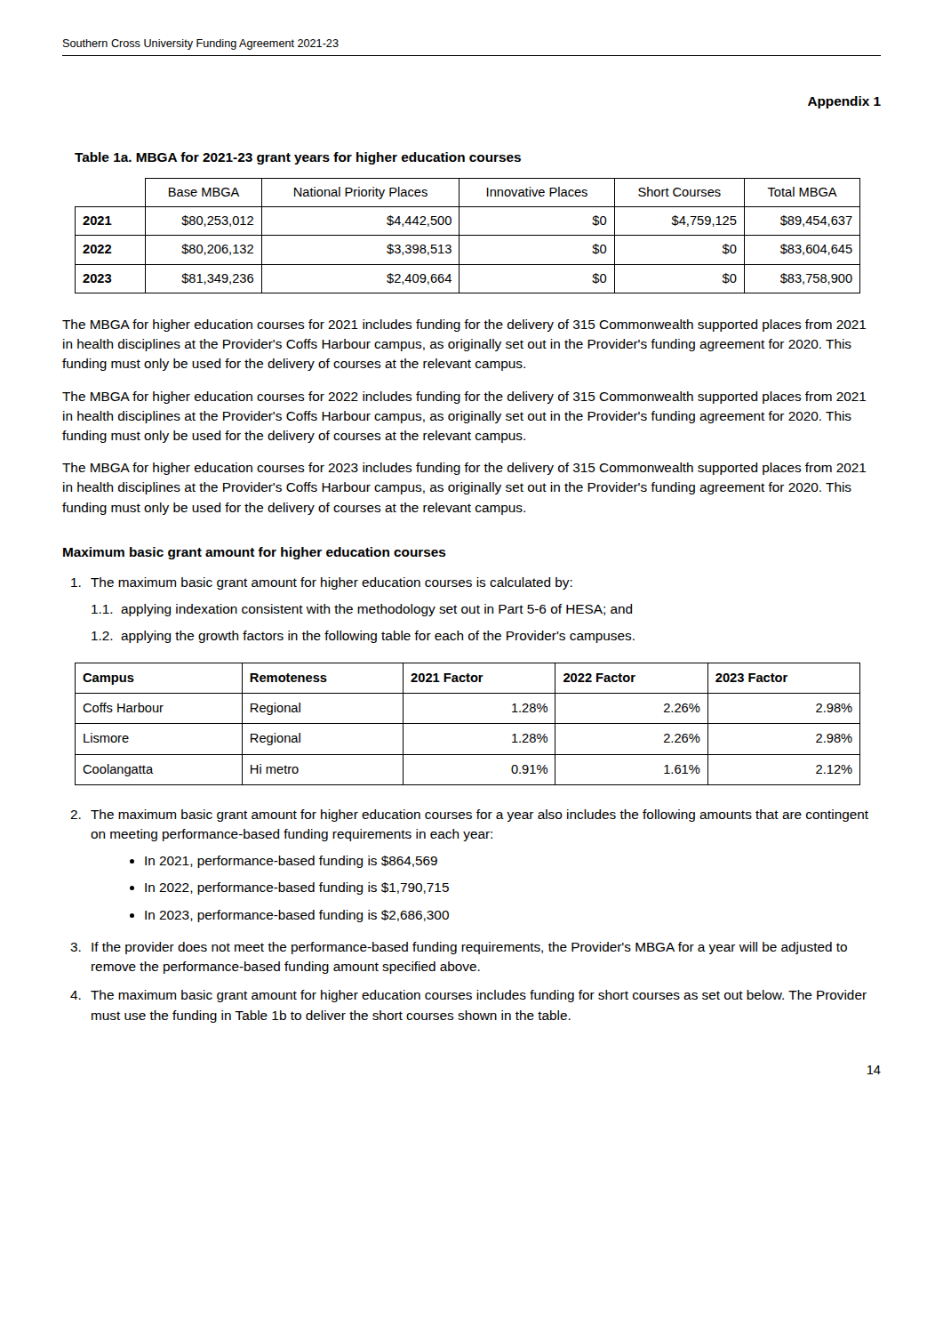Southern Cross University Funding Agreement 2021-23
Appendix 1
Table 1a. MBGA for 2021-23 grant years for higher education courses
| | Base MBGA | National Priority Places | Innovative Places | Short Courses | Total MBGA |
| --- | --- | --- | --- | --- | --- |
| 2021 | $80,253,012 | $4,442,500 | $0 | $4,759,125 | $89,454,637 |
| 2022 | $80,206,132 | $3,398,513 | $0 | $0 | $83,604,645 |
| 2023 | $81,349,236 | $2,409,664 | $0 | $0 | $83,758,900 |
The MBGA for higher education courses for 2021 includes funding for the delivery of 315 Commonwealth supported places from 2021 in health disciplines at the Provider's Coffs Harbour campus, as originally set out in the Provider's funding agreement for 2020. This funding must only be used for the delivery of courses at the relevant campus.
The MBGA for higher education courses for 2022 includes funding for the delivery of 315 Commonwealth supported places from 2021 in health disciplines at the Provider's Coffs Harbour campus, as originally set out in the Provider's funding agreement for 2020. This funding must only be used for the delivery of courses at the relevant campus.
The MBGA for higher education courses for 2023 includes funding for the delivery of 315 Commonwealth supported places from 2021 in health disciplines at the Provider's Coffs Harbour campus, as originally set out in the Provider's funding agreement for 2020. This funding must only be used for the delivery of courses at the relevant campus.
Maximum basic grant amount for higher education courses
The maximum basic grant amount for higher education courses is calculated by:
1.1. applying indexation consistent with the methodology set out in Part 5-6 of HESA; and
1.2. applying the growth factors in the following table for each of the Provider's campuses.
| Campus | Remoteness | 2021 Factor | 2022 Factor | 2023 Factor |
| --- | --- | --- | --- | --- |
| Coffs Harbour | Regional | 1.28% | 2.26% | 2.98% |
| Lismore | Regional | 1.28% | 2.26% | 2.98% |
| Coolangatta | Hi metro | 0.91% | 1.61% | 2.12% |
The maximum basic grant amount for higher education courses for a year also includes the following amounts that are contingent on meeting performance-based funding requirements in each year:
In 2021, performance-based funding is $864,569
In 2022, performance-based funding is $1,790,715
In 2023, performance-based funding is $2,686,300
If the provider does not meet the performance-based funding requirements, the Provider's MBGA for a year will be adjusted to remove the performance-based funding amount specified above.
The maximum basic grant amount for higher education courses includes funding for short courses as set out below. The Provider must use the funding in Table 1b to deliver the short courses shown in the table.
14